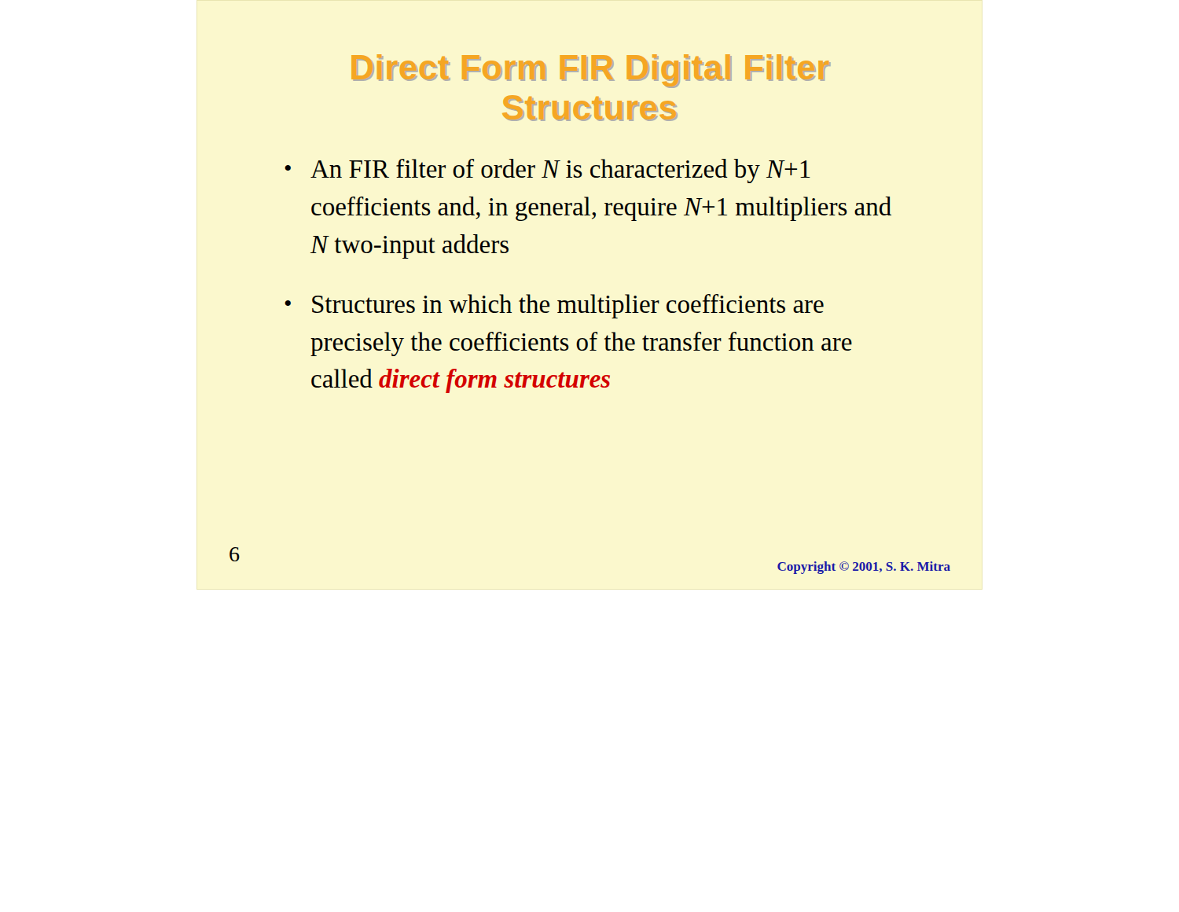Direct Form FIR Digital Filter
Structures
An FIR filter of order N is characterized by N+1 coefficients and, in general, require N+1 multipliers and N two-input adders
Structures in which the multiplier coefficients are precisely the coefficients of the transfer function are called direct form structures
6
Copyright © 2001, S. K. Mitra